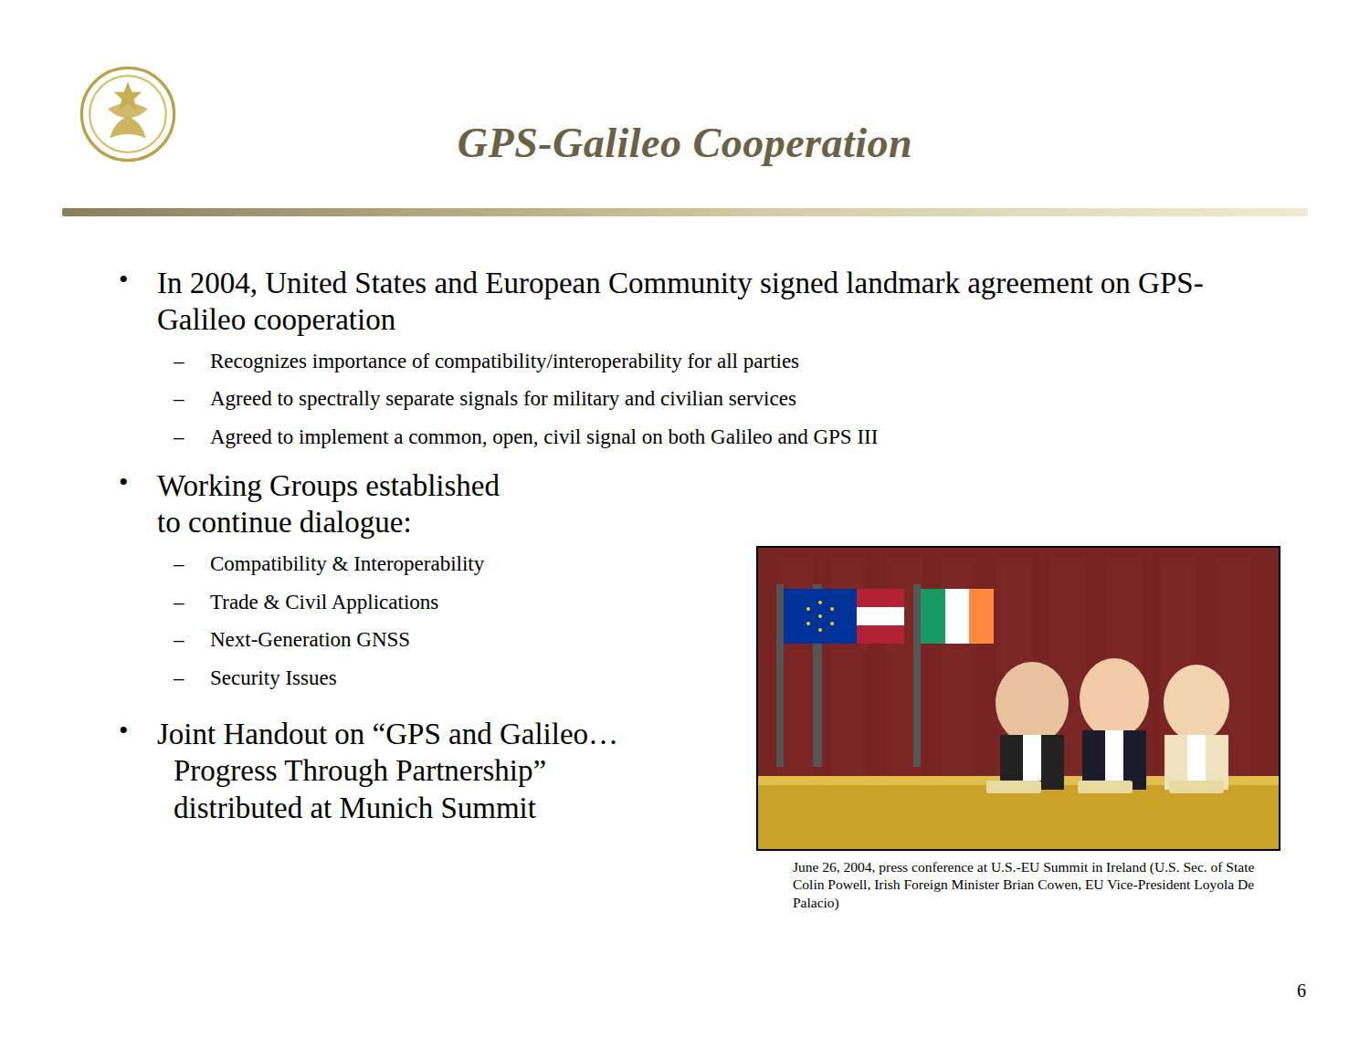GPS-Galileo Cooperation
In 2004, United States and European Community signed landmark agreement on GPS-Galileo cooperation
Recognizes importance of compatibility/interoperability for all parties
Agreed to spectrally separate signals for military and civilian services
Agreed to implement a common, open, civil signal on both Galileo and GPS III
Working Groups established
to continue dialogue:
Compatibility & Interoperability
Trade & Civil Applications
Next-Generation GNSS
Security Issues
Joint Handout on “GPS and Galileo… Progress Through Partnership” distributed at Munich Summit
June 26, 2004, press conference at U.S.-EU Summit in Ireland (U.S. Sec. of State Colin Powell, Irish Foreign Minister Brian Cowen, EU Vice-President Loyola De Palacio)
6